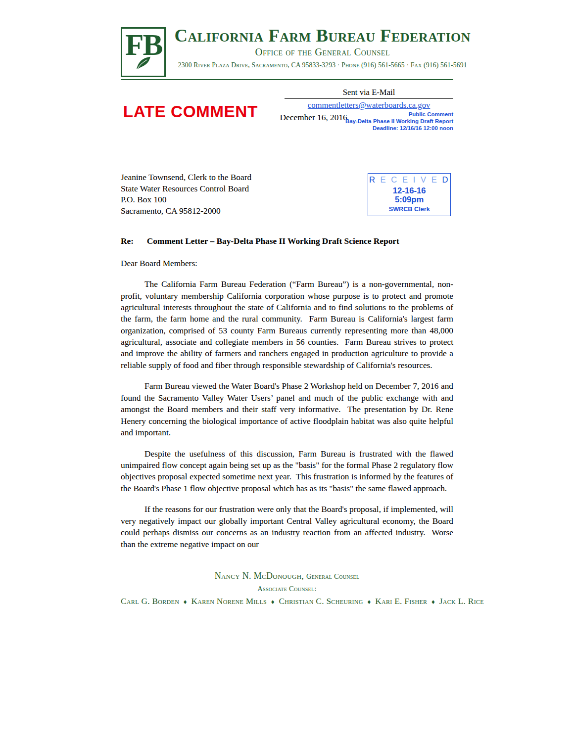FB
California Farm Bureau Federation
Office of the General Counsel
2300 River Plaza Drive, Sacramento, CA 95833-3293 · Phone (916) 561-5665 · Fax (916) 561-5691
LATE COMMENT
Sent via E-Mail commentletters@waterboards.ca.gov
December 16, 2016
Public Comment
Bay-Delta Phase II Working Draft Report
Deadline: 12/16/16 12:00 noon
Jeanine Townsend, Clerk to the Board
State Water Resources Control Board
P.O. Box 100
Sacramento, CA 95812-2000
R E C E I V E D
12-16-16
5:09pm
SWRCB Clerk
Re: Comment Letter – Bay-Delta Phase II Working Draft Science Report
Dear Board Members:
The California Farm Bureau Federation (“Farm Bureau”) is a non-governmental, non-profit, voluntary membership California corporation whose purpose is to protect and promote agricultural interests throughout the state of California and to find solutions to the problems of the farm, the farm home and the rural community. Farm Bureau is California's largest farm organization, comprised of 53 county Farm Bureaus currently representing more than 48,000 agricultural, associate and collegiate members in 56 counties. Farm Bureau strives to protect and improve the ability of farmers and ranchers engaged in production agriculture to provide a reliable supply of food and fiber through responsible stewardship of California's resources.
Farm Bureau viewed the Water Board's Phase 2 Workshop held on December 7, 2016 and found the Sacramento Valley Water Users’ panel and much of the public exchange with and amongst the Board members and their staff very informative. The presentation by Dr. Rene Henery concerning the biological importance of active floodplain habitat was also quite helpful and important.
Despite the usefulness of this discussion, Farm Bureau is frustrated with the flawed unimpaired flow concept again being set up as the "basis" for the formal Phase 2 regulatory flow objectives proposal expected sometime next year. This frustration is informed by the features of the Board's Phase 1 flow objective proposal which has as its "basis" the same flawed approach.
If the reasons for our frustration were only that the Board's proposal, if implemented, will very negatively impact our globally important Central Valley agricultural economy, the Board could perhaps dismiss our concerns as an industry reaction from an affected industry. Worse than the extreme negative impact on our
Nancy N. McDonough, General Counsel
Associate Counsel:
Carl G. Borden ♦ Karen Norene Mills ♦ Christian C. Scheuring ♦ Kari E. Fisher ♦ Jack L. Rice